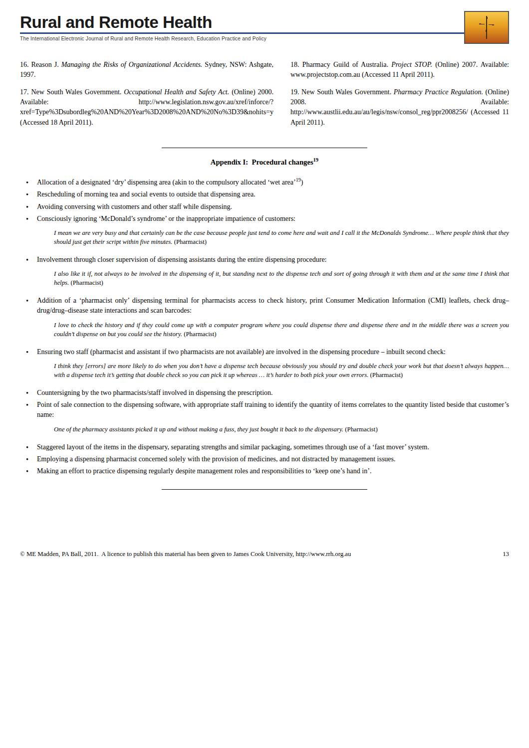Rural and Remote Health
The International Electronic Journal of Rural and Remote Health Research, Education Practice and Policy
16. Reason J. Managing the Risks of Organizational Accidents. Sydney, NSW: Ashgate, 1997.
17. New South Wales Government. Occupational Health and Safety Act. (Online) 2000. Available: http://www.legislation.nsw.gov.au/xref/inforce/?xref=Type%3Dsubordleg%20AND%20Year%3D2008%20AND%20No%3D39&nohits=y (Accessed 18 April 2011).
18. Pharmacy Guild of Australia. Project STOP. (Online) 2007. Available: www.projectstop.com.au (Accessed 11 April 2011).
19. New South Wales Government. Pharmacy Practice Regulation. (Online) 2008. Available: http://www.austlii.edu.au/au/legis/nsw/consol_reg/ppr2008256/ (Accessed 11 April 2011).
Appendix I: Procedural changes19
Allocation of a designated ‘dry’ dispensing area (akin to the compulsory allocated ‘wet area’19)
Rescheduling of morning tea and social events to outside that dispensing area.
Avoiding conversing with customers and other staff while dispensing.
Consciously ignoring ‘McDonald’s syndrome’ or the inappropriate impatience of customers:
I mean we are very busy and that certainly can be the case because people just tend to come here and wait and I call it the McDonalds Syndrome… Where people think that they should just get their script within five minutes. (Pharmacist)
Involvement through closer supervision of dispensing assistants during the entire dispensing procedure:
I also like it if, not always to be involved in the dispensing of it, but standing next to the dispense tech and sort of going through it with them and at the same time I think that helps. (Pharmacist)
Addition of a ‘pharmacist only’ dispensing terminal for pharmacists access to check history, print Consumer Medication Information (CMI) leaflets, check drug–drug/drug–disease state interactions and scan barcodes:
I love to check the history and if they could come up with a computer program where you could dispense there and dispense there and in the middle there was a screen you couldn’t dispense on but you could see the history. (Pharmacist)
Ensuring two staff (pharmacist and assistant if two pharmacists are not available) are involved in the dispensing procedure – inbuilt second check:
I think they [errors] are more likely to do when you don’t have a dispense tech because obviously you should try and double check your work but that doesn’t always happen… with a dispense tech it’s getting that double check so you can pick it up whereas … it’s harder to both pick your own errors. (Pharmacist)
Countersigning by the two pharmacists/staff involved in dispensing the prescription.
Point of sale connection to the dispensing software, with appropriate staff training to identify the quantity of items correlates to the quantity listed beside that customer’s name:
One of the pharmacy assistants picked it up and without making a fuss, they just bought it back to the dispensary. (Pharmacist)
Staggered layout of the items in the dispensary, separating strengths and similar packaging, sometimes through use of a ‘fast mover’ system.
Employing a dispensing pharmacist concerned solely with the provision of medicines, and not distracted by management issues.
Making an effort to practice dispensing regularly despite management roles and responsibilities to ‘keep one’s hand in’.
© ME Madden, PA Ball, 2011. A licence to publish this material has been given to James Cook University, http://www.rrh.org.au
13